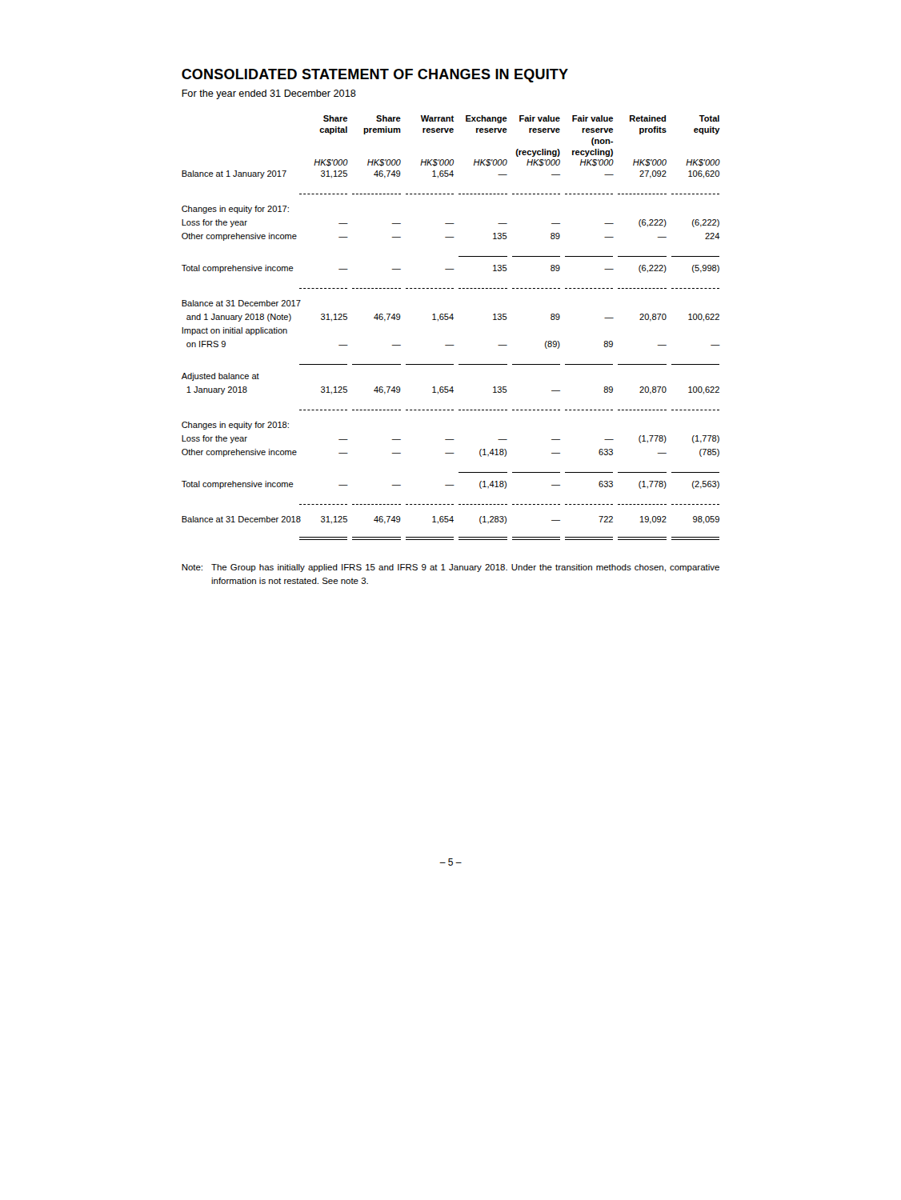CONSOLIDATED STATEMENT OF CHANGES IN EQUITY
For the year ended 31 December 2018
| | Share | Share | Warrant | Exchange | Fair value | Fair value | Retained | Total |
| --- | --- | --- | --- | --- | --- | --- | --- | --- |
| | capital | premium | reserve | reserve | reserve | reserve | profits | equity |
| | | | | | | (non- | | |
| | | | | | (recycling) | recycling) | | |
| | HK$'000 | HK$'000 | HK$'000 | HK$'000 | HK$'000 | HK$'000 | HK$'000 | HK$'000 |
| Balance at 1 January 2017 | 31,125 | 46,749 | 1,654 | — | — | — | 27,092 | 106,620 |
| Changes in equity for 2017: | | | | | | | | |
| Loss for the year | — | — | — | — | — | — | (6,222) | (6,222) |
| Other comprehensive income | — | — | — | 135 | 89 | — | — | 224 |
| Total comprehensive income | — | — | — | 135 | 89 | — | (6,222) | (5,998) |
| Balance at 31 December 2017 | | | | | | | | |
| and 1 January 2018 (Note) | 31,125 | 46,749 | 1,654 | 135 | 89 | — | 20,870 | 100,622 |
| Impact on initial application | | | | | | | | |
| on IFRS 9 | — | — | — | — | (89) | 89 | — | — |
| Adjusted balance at | | | | | | | | |
| 1 January 2018 | 31,125 | 46,749 | 1,654 | 135 | — | 89 | 20,870 | 100,622 |
| Changes in equity for 2018: | | | | | | | | |
| Loss for the year | — | — | — | — | — | — | (1,778) | (1,778) |
| Other comprehensive income | — | — | — | (1,418) | — | 633 | — | (785) |
| Total comprehensive income | — | — | — | (1,418) | — | 633 | (1,778) | (2,563) |
| Balance at 31 December 2018 | 31,125 | 46,749 | 1,654 | (1,283) | — | 722 | 19,092 | 98,059 |
Note:
The Group has initially applied IFRS 15 and IFRS 9 at 1 January 2018. Under the transition methods chosen, comparative information is not restated. See note 3.
– 5 –